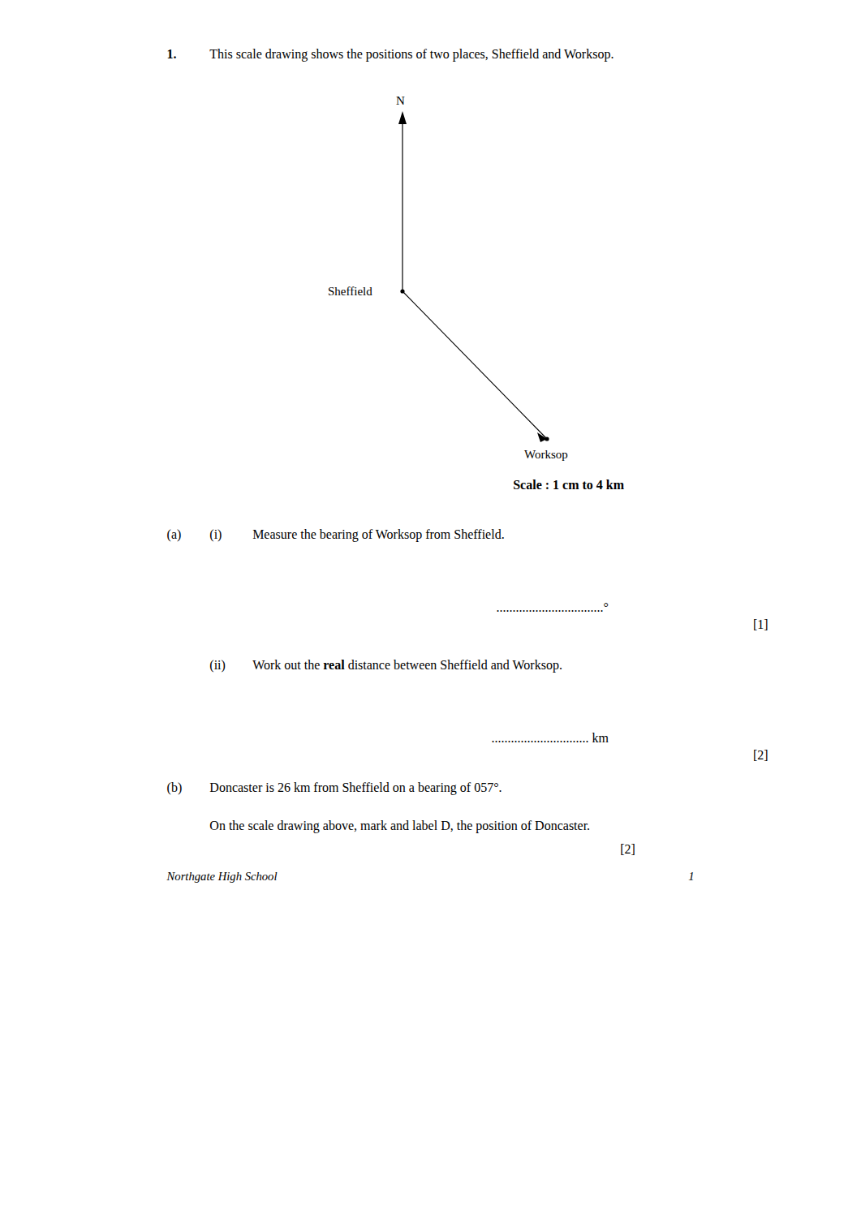1.
This scale drawing shows the positions of two places, Sheffield and Worksop.
N Sheffield Worksop
Scale : 1 cm to 4 km
(a)
(i)
Measure the bearing of Worksop from Sheffield.
.................................° [1]
(ii)
Work out the real distance between Sheffield and Worksop.
.............................. km [2]
(b)
Doncaster is 26 km from Sheffield on a bearing of 057°.
On the scale drawing above, mark and label D, the position of Doncaster.
[2]
Northgate High School 1